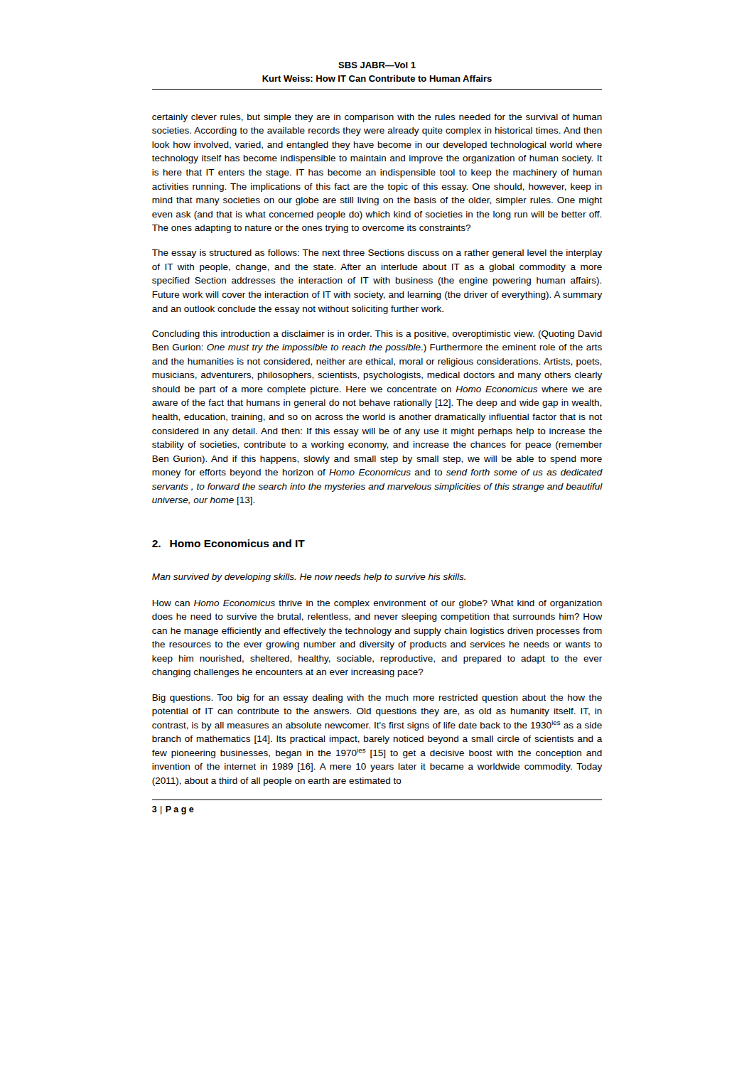SBS JABR—Vol 1 Kurt Weiss: How IT Can Contribute to Human Affairs
certainly clever rules, but simple they are in comparison with the rules needed for the survival of human societies. According to the available records they were already quite complex in historical times. And then look how involved, varied, and entangled they have become in our developed technological world where technology itself has become indispensible to maintain and improve the organization of human society. It is here that IT enters the stage. IT has become an indispensible tool to keep the machinery of human activities running. The implications of this fact are the topic of this essay. One should, however, keep in mind that many societies on our globe are still living on the basis of the older, simpler rules. One might even ask (and that is what concerned people do) which kind of societies in the long run will be better off. The ones adapting to nature or the ones trying to overcome its constraints?
The essay is structured as follows: The next three Sections discuss on a rather general level the interplay of IT with people, change, and the state. After an interlude about IT as a global commodity a more specified Section addresses the interaction of IT with business (the engine powering human affairs). Future work will cover the interaction of IT with society, and learning (the driver of everything). A summary and an outlook conclude the essay not without soliciting further work.
Concluding this introduction a disclaimer is in order. This is a positive, overoptimistic view. (Quoting David Ben Gurion: One must try the impossible to reach the possible.) Furthermore the eminent role of the arts and the humanities is not considered, neither are ethical, moral or religious considerations. Artists, poets, musicians, adventurers, philosophers, scientists, psychologists, medical doctors and many others clearly should be part of a more complete picture. Here we concentrate on Homo Economicus where we are aware of the fact that humans in general do not behave rationally [12]. The deep and wide gap in wealth, health, education, training, and so on across the world is another dramatically influential factor that is not considered in any detail. And then: If this essay will be of any use it might perhaps help to increase the stability of societies, contribute to a working economy, and increase the chances for peace (remember Ben Gurion). And if this happens, slowly and small step by small step, we will be able to spend more money for efforts beyond the horizon of Homo Economicus and to send forth some of us as dedicated servants , to forward the search into the mysteries and marvelous simplicities of this strange and beautiful universe, our home [13].
2. Homo Economicus and IT
Man survived by developing skills. He now needs help to survive his skills.
How can Homo Economicus thrive in the complex environment of our globe? What kind of organization does he need to survive the brutal, relentless, and never sleeping competition that surrounds him? How can he manage efficiently and effectively the technology and supply chain logistics driven processes from the resources to the ever growing number and diversity of products and services he needs or wants to keep him nourished, sheltered, healthy, sociable, reproductive, and prepared to adapt to the ever changing challenges he encounters at an ever increasing pace?
Big questions. Too big for an essay dealing with the much more restricted question about the how the potential of IT can contribute to the answers. Old questions they are, as old as humanity itself. IT, in contrast, is by all measures an absolute newcomer. It's first signs of life date back to the 1930ies as a side branch of mathematics [14]. Its practical impact, barely noticed beyond a small circle of scientists and a few pioneering businesses, began in the 1970ies [15] to get a decisive boost with the conception and invention of the internet in 1989 [16]. A mere 10 years later it became a worldwide commodity. Today (2011), about a third of all people on earth are estimated to
3|P a g e